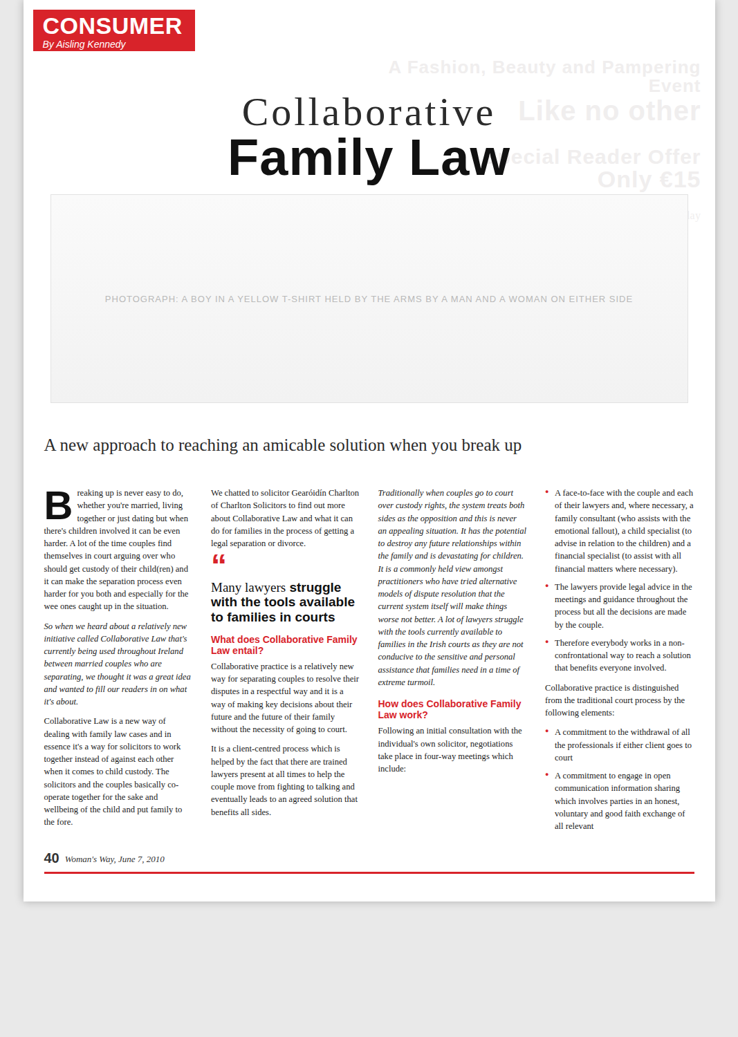Consumer
By Aisling Kennedy
A Fashion, Beauty and Pampering Event
Like no other
Special Reader Offer
Only €15
Log on to www.fabulousfashion.ie to book your tickets today
Collaborative Family Law
Photograph: a boy in a yellow T-shirt held by the arms by a man and a woman on either side
A new approach to reaching an amicable solution when you break up
Breaking up is never easy to do, whether you're married, living together or just dating but when there's children involved it can be even harder. A lot of the time couples find themselves in court arguing over who should get custody of their child(ren) and it can make the separation process even harder for you both and especially for the wee ones caught up in the situation.
So when we heard about a relatively new initiative called Collaborative Law that's currently being used throughout Ireland between married couples who are separating, we thought it was a great idea and wanted to fill our readers in on what it's about.
Collaborative Law is a new way of dealing with family law cases and in essence it's a way for solicitors to work together instead of against each other when it comes to child custody. The solicitors and the couples basically co-operate together for the sake and wellbeing of the child and put family to the fore.
We chatted to solicitor Gearóidín Charlton of Charlton Solicitors to find out more about Collaborative Law and what it can do for families in the process of getting a legal separation or divorce.
“
Many lawyers struggle with the tools available to families in courts
What does Collaborative Family Law entail?
Collaborative practice is a relatively new way for separating couples to resolve their disputes in a respectful way and it is a way of making key decisions about their future and the future of their family without the necessity of going to court.
It is a client-centred process which is helped by the fact that there are trained lawyers present at all times to help the couple move from fighting to talking and eventually leads to an agreed solution that benefits all sides.
Traditionally when couples go to court over custody rights, the system treats both sides as the opposition and this is never an appealing situation. It has the potential to destroy any future relationships within the family and is devastating for children. It is a commonly held view amongst practitioners who have tried alternative models of dispute resolution that the current system itself will make things worse not better. A lot of lawyers struggle with the tools currently available to families in the Irish courts as they are not conducive to the sensitive and personal assistance that families need in a time of extreme turmoil.
How does Collaborative Family Law work?
Following an initial consultation with the individual's own solicitor, negotiations take place in four-way meetings which include:
A face-to-face with the couple and each of their lawyers and, where necessary, a family consultant (who assists with the emotional fallout), a child specialist (to advise in relation to the children) and a financial specialist (to assist with all financial matters where necessary).
The lawyers provide legal advice in the meetings and guidance throughout the process but all the decisions are made by the couple.
Therefore everybody works in a non-confrontational way to reach a solution that benefits everyone involved.
Collaborative practice is distinguished from the traditional court process by the following elements:
A commitment to the withdrawal of all the professionals if either client goes to court
A commitment to engage in open communication information sharing which involves parties in an honest, voluntary and good faith exchange of all relevant
40 Woman's Way, June 7, 2010